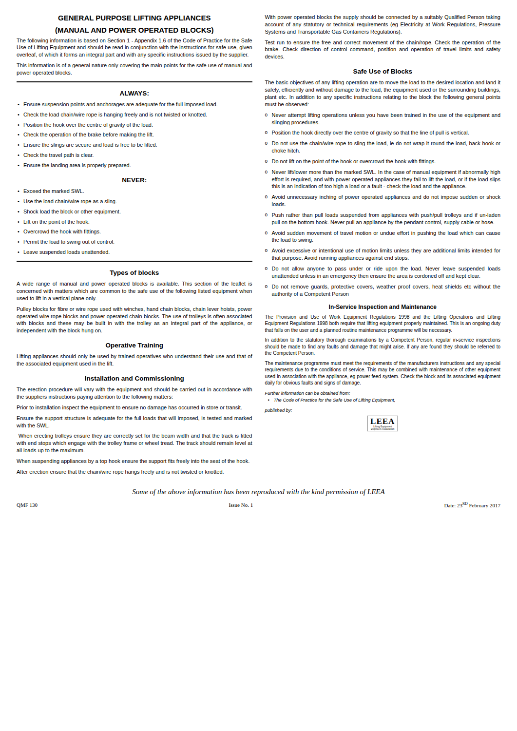GENERAL PURPOSE LIFTING APPLIANCES (MANUAL AND POWER OPERATED BLOCKS)
The following information is based on Section 1 - Appendix 1.6 of the Code of Practice for the Safe Use of Lifting Equipment and should be read in conjunction with the instructions for safe use, given overleaf, of which it forms an integral part and with any specific instructions issued by the supplier.
This information is of a general nature only covering the main points for the safe use of manual and power operated blocks.
ALWAYS:
Ensure suspension points and anchorages are adequate for the full imposed load.
Check the load chain/wire rope is hanging freely and is not twisted or knotted.
Position the hook over the centre of gravity of the load.
Check the operation of the brake before making the lift.
Ensure the slings are secure and load is free to be lifted.
Check the travel path is clear.
Ensure the landing area is properly prepared.
NEVER:
Exceed the marked SWL.
Use the load chain/wire rope as a sling.
Shock load the block or other equipment.
Lift on the point of the hook.
Overcrowd the hook with fittings.
Permit the load to swing out of control.
Leave suspended loads unattended.
Types of blocks
A wide range of manual and power operated blocks is available. This section of the leaflet is concerned with matters which are common to the safe use of the following listed equipment when used to lift in a vertical plane only.
Pulley blocks for fibre or wire rope used with winches, hand chain blocks, chain lever hoists, power operated wire rope blocks and power operated chain blocks. The use of trolleys is often associated with blocks and these may be built in with the trolley as an integral part of the appliance, or independent with the block hung on.
Operative Training
Lifting appliances should only be used by trained operatives who understand their use and that of the associated equipment used in the lift.
Installation and Commissioning
The erection procedure will vary with the equipment and should be carried out in accordance with the suppliers instructions paying attention to the following matters:
Prior to installation inspect the equipment to ensure no damage has occurred in store or transit.
Ensure the support structure is adequate for the full loads that will imposed, is tested and marked with the SWL.
When erecting trolleys ensure they are correctly set for the beam width and that the track is fitted with end stops which engage with the trolley frame or wheel tread. The track should remain level at all loads up to the maximum.
When suspending appliances by a top hook ensure the support fits freely into the seat of the hook.
After erection ensure that the chain/wire rope hangs freely and is not twisted or knotted.
With power operated blocks the supply should be connected by a suitably Qualified Person taking account of any statutory or technical requirements (eg Electricity at Work Regulations, Pressure Systems and Transportable Gas Containers Regulations).
Test run to ensure the free and correct movement of the chain/rope. Check the operation of the brake. Check direction of control command, position and operation of travel limits and safety devices.
Safe Use of Blocks
The basic objectives of any lifting operation are to move the load to the desired location and land it safely, efficiently and without damage to the load, the equipment used or the surrounding buildings, plant etc. In addition to any specific instructions relating to the block the following general points must be observed:
Never attempt lifting operations unless you have been trained in the use of the equipment and slinging procedures.
Position the hook directly over the centre of gravity so that the line of pull is vertical.
Do not use the chain/wire rope to sling the load, ie do not wrap it round the load, back hook or choke hitch.
Do not lift on the point of the hook or overcrowd the hook with fittings.
Never lift/lower more than the marked SWL. In the case of manual equipment if abnormally high effort is required, and with power operated appliances they fail to lift the load, or if the load slips this is an indication of too high a load or a fault - check the load and the appliance.
Avoid unnecessary inching of power operated appliances and do not impose sudden or shock loads.
Push rather than pull loads suspended from appliances with push/pull trolleys and if un-laden pull on the bottom hook. Never pull an appliance by the pendant control, supply cable or hose.
Avoid sudden movement of travel motion or undue effort in pushing the load which can cause the load to swing.
Avoid excessive or intentional use of motion limits unless they are additional limits intended for that purpose. Avoid running appliances against end stops.
Do not allow anyone to pass under or ride upon the load. Never leave suspended loads unattended unless in an emergency then ensure the area is cordoned off and kept clear.
Do not remove guards, protective covers, weather proof covers, heat shields etc without the authority of a Competent Person
In-Service Inspection and Maintenance
The Provision and Use of Work Equipment Regulations 1998 and the Lifting Operations and Lifting Equipment Regulations 1998 both require that lifting equipment properly maintained. This is an ongoing duty that falls on the user and a planned routine maintenance programme will be necessary.
In addition to the statutory thorough examinations by a Competent Person, regular in-service inspections should be made to find any faults and damage that might arise. If any are found they should be referred to the Competent Person.
The maintenance programme must meet the requirements of the manufacturers instructions and any special requirements due to the conditions of service. This may be combined with maintenance of other equipment used in association with the appliance, eg power feed system. Check the block and its associated equipment daily for obvious faults and signs of damage.
Further information can be obtained from:
The Code of Practice for the Safe Use of Lifting Equipment,
published by:
LEEA Lifting Equipment
Engineers Association
Some of the above information has been reproduced with the kind permission of LEEA
QMF 130
Issue No. 1
Date: 23RD February 2017